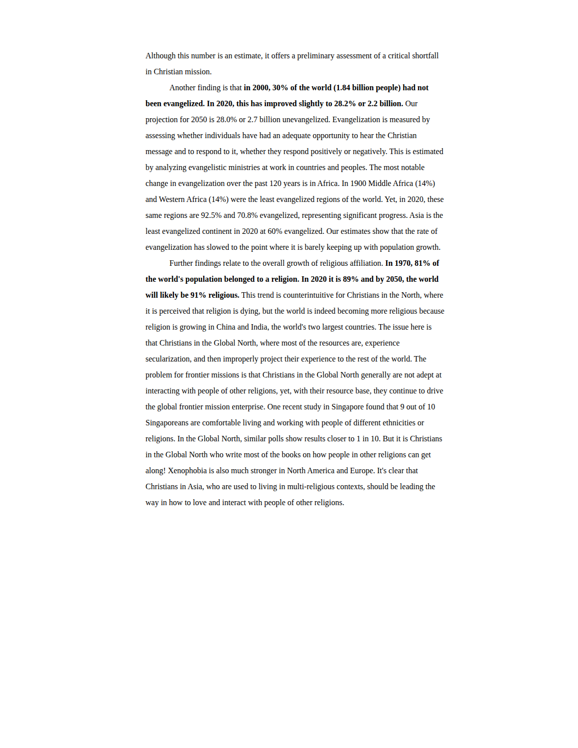Although this number is an estimate, it offers a preliminary assessment of a critical shortfall in Christian mission.
Another finding is that in 2000, 30% of the world (1.84 billion people) had not been evangelized. In 2020, this has improved slightly to 28.2% or 2.2 billion. Our projection for 2050 is 28.0% or 2.7 billion unevangelized. Evangelization is measured by assessing whether individuals have had an adequate opportunity to hear the Christian message and to respond to it, whether they respond positively or negatively. This is estimated by analyzing evangelistic ministries at work in countries and peoples. The most notable change in evangelization over the past 120 years is in Africa. In 1900 Middle Africa (14%) and Western Africa (14%) were the least evangelized regions of the world. Yet, in 2020, these same regions are 92.5% and 70.8% evangelized, representing significant progress. Asia is the least evangelized continent in 2020 at 60% evangelized. Our estimates show that the rate of evangelization has slowed to the point where it is barely keeping up with population growth.
Further findings relate to the overall growth of religious affiliation. In 1970, 81% of the world's population belonged to a religion. In 2020 it is 89% and by 2050, the world will likely be 91% religious. This trend is counterintuitive for Christians in the North, where it is perceived that religion is dying, but the world is indeed becoming more religious because religion is growing in China and India, the world's two largest countries. The issue here is that Christians in the Global North, where most of the resources are, experience secularization, and then improperly project their experience to the rest of the world. The problem for frontier missions is that Christians in the Global North generally are not adept at interacting with people of other religions, yet, with their resource base, they continue to drive the global frontier mission enterprise. One recent study in Singapore found that 9 out of 10 Singaporeans are comfortable living and working with people of different ethnicities or religions. In the Global North, similar polls show results closer to 1 in 10. But it is Christians in the Global North who write most of the books on how people in other religions can get along! Xenophobia is also much stronger in North America and Europe. It's clear that Christians in Asia, who are used to living in multi-religious contexts, should be leading the way in how to love and interact with people of other religions.